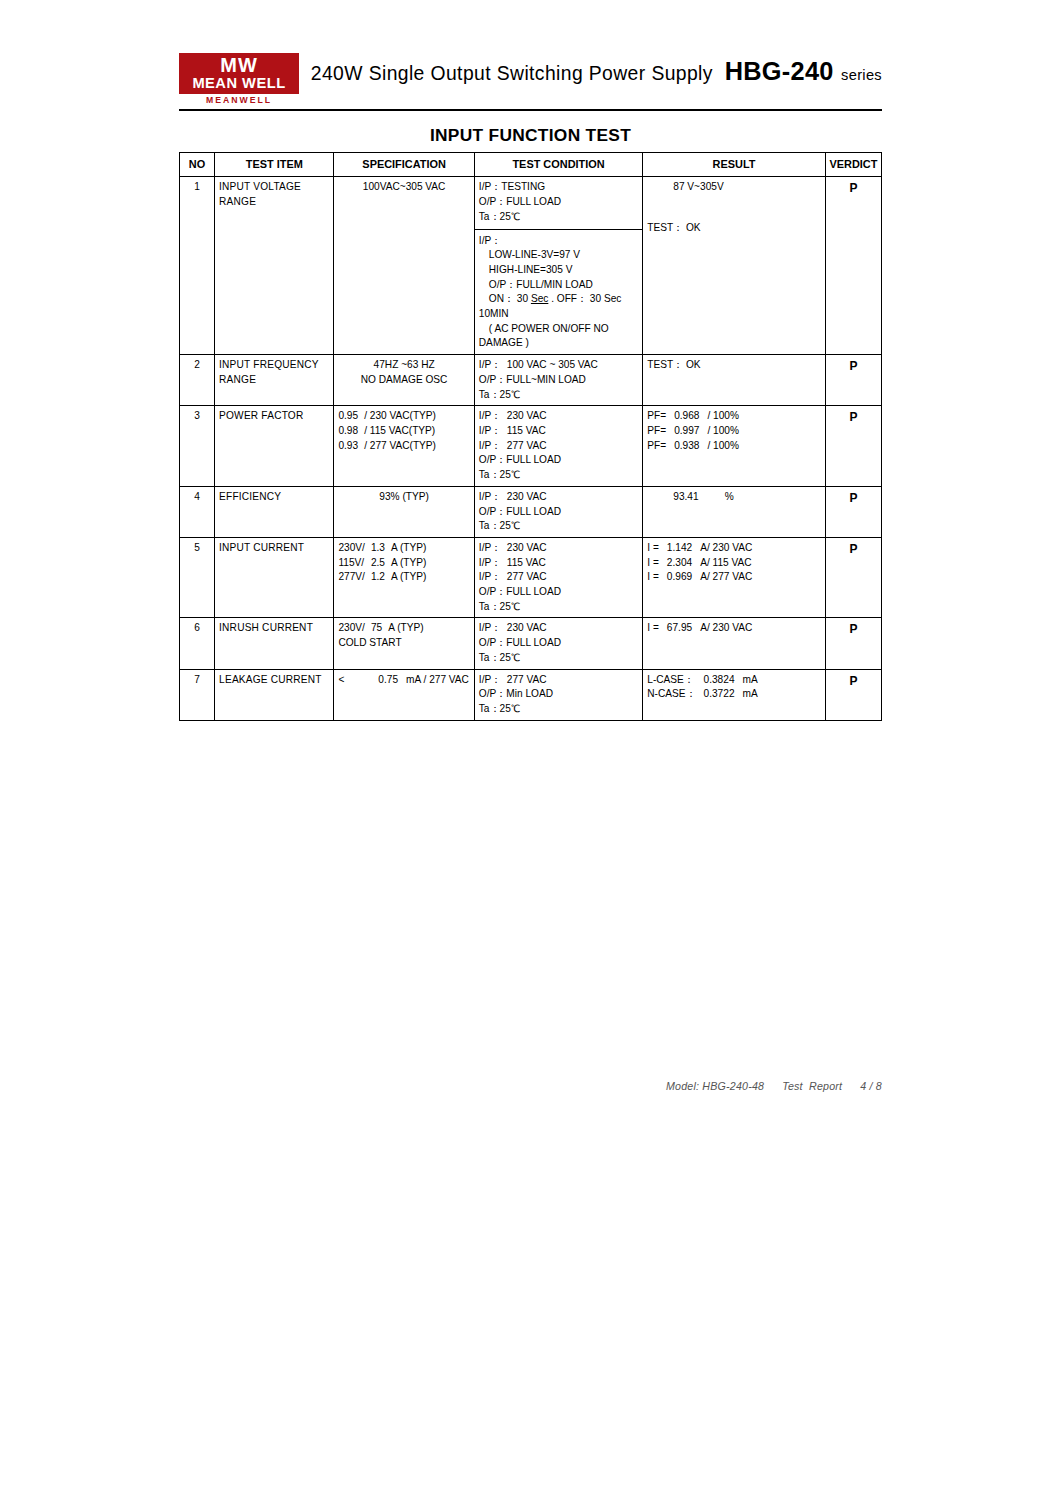MW MEAN WELL
MEANWELL
240W Single Output Switching Power Supply
HBG-240 series
INPUT FUNCTION TEST
| NO | TEST ITEM | SPECIFICATION | TEST CONDITION | RESULT | VERDICT |
| --- | --- | --- | --- | --- | --- |
| 1 | INPUT VOLTAGE RANGE | 100VAC~305 VAC | I/P：TESTING O/P：FULL LOAD Ta：25℃ I/P： LOW-LINE-3V=97 V HIGH-LINE=305 V O/P：FULL/MIN LOAD ON： 30 Sec . OFF： 30 Sec 10MIN ( AC POWER ON/OFF NO DAMAGE ) | 87 V~305V TEST： OK | P |
| 2 | INPUT FREQUENCY RANGE | 47HZ ~63 HZ NO DAMAGE OSC | I/P： 100 VAC ~ 305 VAC O/P：FULL~MIN LOAD Ta：25℃ | TEST： OK | P |
| 3 | POWER FACTOR | 0.95 / 230 VAC(TYP) 0.98 / 115 VAC(TYP) 0.93 / 277 VAC(TYP) | I/P： 230 VAC I/P： 115 VAC I/P： 277 VAC O/P：FULL LOAD Ta：25℃ | PF= 0.968 / 100% PF= 0.997 / 100% PF= 0.938 / 100% | P |
| 4 | EFFICIENCY | 93% (TYP) | I/P： 230 VAC O/P：FULL LOAD Ta：25℃ | 93.41 % | P |
| 5 | INPUT CURRENT | 230V/ 1.3 A (TYP) 115V/ 2.5 A (TYP) 277V/ 1.2 A (TYP) | I/P： 230 VAC I/P： 115 VAC I/P： 277 VAC O/P：FULL LOAD Ta：25℃ | I = 1.142 A/ 230 VAC I = 2.304 A/ 115 VAC I = 0.969 A/ 277 VAC | P |
| 6 | INRUSH CURRENT | 230V/ 75 A (TYP) COLD START | I/P： 230 VAC O/P：FULL LOAD Ta：25℃ | I = 67.95 A/ 230 VAC | P |
| 7 | LEAKAGE CURRENT | < 0.75 mA / 277 VAC | I/P： 277 VAC O/P：Min LOAD Ta：25℃ | L-CASE： 0.3824 mA N-CASE： 0.3722 mA | P |
Model: HBG-240-48 Test Report 4 / 8